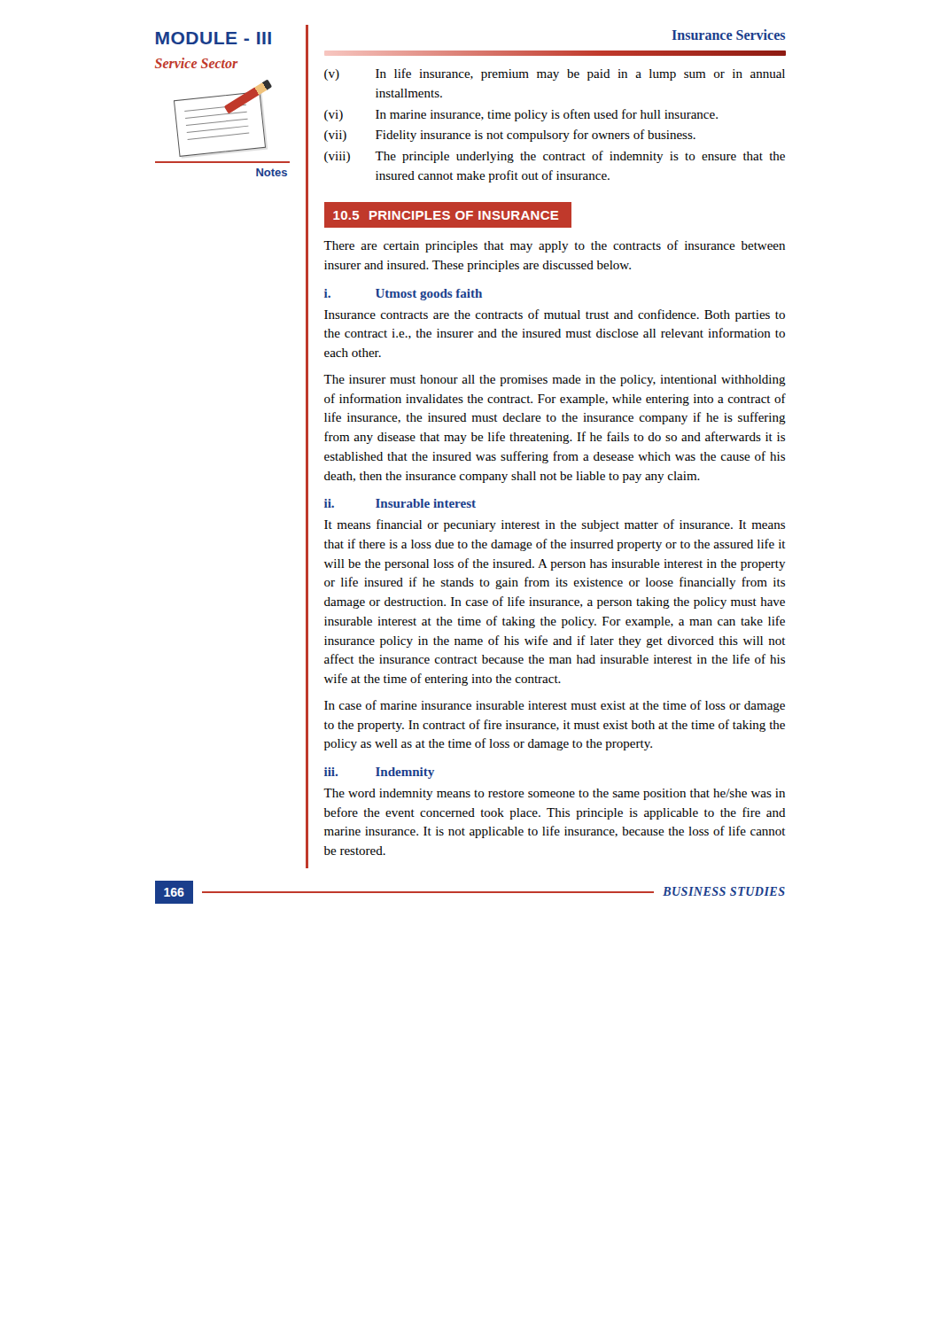MODULE - III
Service Sector
Notes
Insurance Services
(v) In life insurance, premium may be paid in a lump sum or in annual installments.
(vi) In marine insurance, time policy is often used for hull insurance.
(vii) Fidelity insurance is not compulsory for owners of business.
(viii) The principle underlying the contract of indemnity is to ensure that the insured cannot make profit out of insurance.
10.5 PRINCIPLES OF INSURANCE
There are certain principles that may apply to the contracts of insurance between insurer and insured. These principles are discussed below.
i. Utmost goods faith
Insurance contracts are the contracts of mutual trust and confidence. Both parties to the contract i.e., the insurer and the insured must disclose all relevant information to each other.
The insurer must honour all the promises made in the policy, intentional withholding of information invalidates the contract. For example, while entering into a contract of life insurance, the insured must declare to the insurance company if he is suffering from any disease that may be life threatening. If he fails to do so and afterwards it is established that the insured was suffering from a desease which was the cause of his death, then the insurance company shall not be liable to pay any claim.
ii. Insurable interest
It means financial or pecuniary interest in the subject matter of insurance. It means that if there is a loss due to the damage of the insurred property or to the assured life it will be the personal loss of the insured. A person has insurable interest in the property or life insured if he stands to gain from its existence or loose financially from its damage or destruction. In case of life insurance, a person taking the policy must have insurable interest at the time of taking the policy. For example, a man can take life insurance policy in the name of his wife and if later they get divorced this will not affect the insurance contract because the man had insurable interest in the life of his wife at the time of entering into the contract.
In case of marine insurance insurable interest must exist at the time of loss or damage to the property. In contract of fire insurance, it must exist both at the time of taking the policy as well as at the time of loss or damage to the property.
iii. Indemnity
The word indemnity means to restore someone to the same position that he/she was in before the event concerned took place. This principle is applicable to the fire and marine insurance. It is not applicable to life insurance, because the loss of life cannot be restored.
166
BUSINESS STUDIES